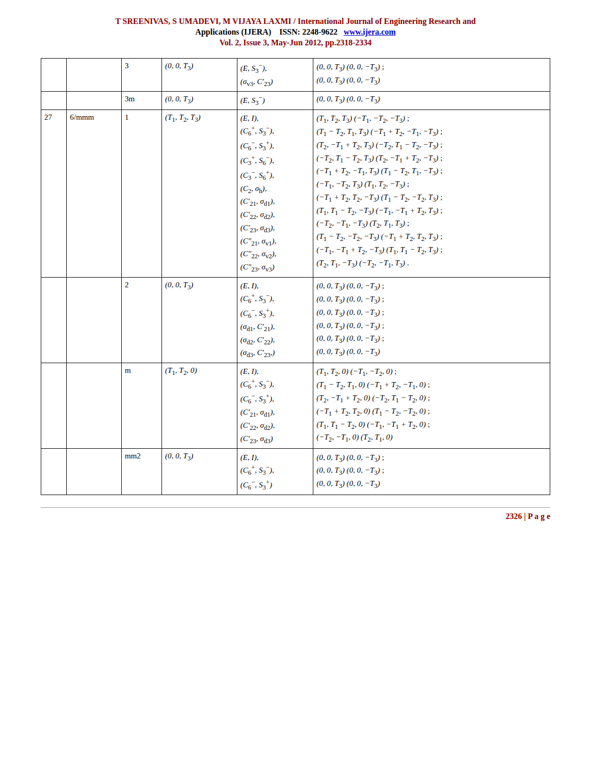T SREENIVAS, S UMADEVI, M VIJAYA LAXMI / International Journal of Engineering Research and
Applications (IJERA) ISSN: 2248-9622 www.ijera.com
Vol. 2, Issue 3, May-Jun 2012, pp.2318-2334
| | | 3 | (0, 0, T 3 ) | (E, S 3 − ), (σ v3 , C′ 23 ) | (0, 0, T 3 ) (0, 0, −T 3 ) ; (0, 0, T 3 ) (0, 0, −T 3 ) |
| | | 3m | (0, 0, T 3 ) | (E, S 3 − ) | (0, 0, T 3 ) (0, 0, −T 3 ) |
| 27 | 6/mmm | 1 | (T 1 , T 2 , T 3 ) | (E, I), (C 6 + , S 3 − ), (C 6 − , S 3 + ), (C 3 + , S 6 − ), (C 3 − , S 6 + ), (C 2 , σ h ), (C′ 21 , σ d1 ), (C′ 22 , σ d2 ), (C′ 23 , σ d3 ), (C″ 21 , σ v1 ), (C″ 22 , σ v2 ), (C″ 23 , σ v3 ) | (T 1 , T 2 , T 3 ) (−T 1 , −T 2 , −T 3 ) ; (T 1 − T 2 , T 1 , T 3 ) (−T 1 + T 2 , −T 1 , −T 3 ) ; (T 2 , −T 1 + T 2 , T 3 ) (−T 2 , T 1 − T 2 , −T 3 ) ; (−T 2 , T 1 − T 2 , T 3 ) (T 2 , −T 1 + T 2 , −T 3 ) ; (−T 1 + T 2 , −T 1 , T 3 ) (T 1 − T 2 , T 1 , −T 3 ) ; (−T 1 , −T 2 , T 3 ) (T 1 , T 2 , −T 3 ) ; (−T 1 + T 2 , T 2 , −T 3 ) (T 1 − T 2 , −T 2 , T 3 ) ; (T 1 , T 1 − T 2 , −T 3 ) (−T 1 , −T 1 + T 2 , T 3 ) ; (−T 2 , −T 1 , −T 3 ) (T 2 , T 1 , T 3 ) ; (T 1 − T 2 , −T 2 , −T 3 ) (−T 1 + T 2 , T 2 , T 3 ) ; (−T 1 , −T 1 + T 2 , −T 3 ) (T 1 , T 1 − T 2 , T 3 ) ; (T 2 , T 1 , −T 3 ) (−T 2 , −T 1 , T 3 ) . |
| | | 2 | (0, 0, T 3 ) | (E, I), (C 6 + , S 3 − ), (C 6 − , S 3 + ), (σ d1 , C′ 21 ), (σ d2 , C′ 22 ), (σ d3 , C′ 23 ,) | (0, 0, T 3 ) (0, 0, −T 3 ) ; (0, 0, T 3 ) (0, 0, −T 3 ) ; (0, 0, T 3 ) (0, 0, −T 3 ) ; (0, 0, T 3 ) (0, 0, −T 3 ) ; (0, 0, T 3 ) (0, 0, −T 3 ) ; (0, 0, T 3 ) (0, 0, −T 3 ) |
| | | m | (T 1 , T 2 , 0) | (E, I), (C 6 + , S 3 − ), (C 6 − , S 3 + ), (C′ 21 , σ d1 ), (C′ 22 , σ d2 ), (C′ 23 , σ d3 ) | (T 1 , T 2 , 0) (−T 1 , −T 2 , 0) ; (T 1 − T 2 , T 1 , 0) (−T 1 + T 2 , −T 1 , 0) ; (T 2 , −T 1 + T 2 , 0) (−T 2 , T 1 − T 2 , 0) ; (−T 1 + T 2 , T 2 , 0) (T 1 − T 2 , −T 2 , 0) ; (T 1 , T 1 − T 2 , 0) (−T 1 , −T 1 + T 2 , 0) ; (−T 2 , −T 1 , 0) (T 2 , T 1 , 0) |
| | | mm2 | (0, 0, T 3 ) | (E, I), (C 6 + , S 3 − ), (C 6 − , S 3 + ) | (0, 0, T 3 ) (0, 0, −T 3 ) ; (0, 0, T 3 ) (0, 0, −T 3 ) ; (0, 0, T 3 ) (0, 0, −T 3 ) |
2326 | P a g e